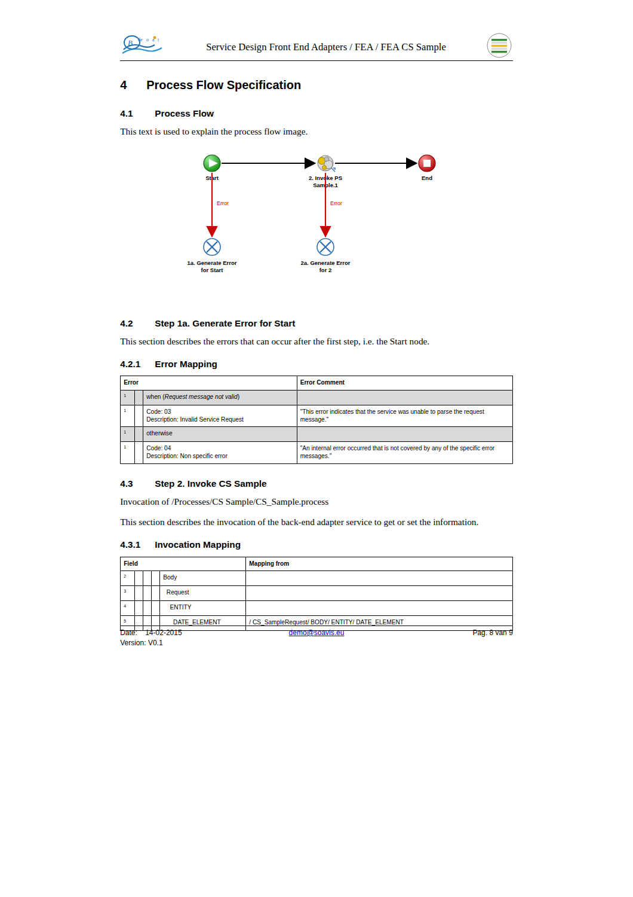B de o a t
Service Design Front End Adapters / FEA / FEA CS Sample
4 Process Flow Specification
4.1 Process Flow
This text is used to explain the process flow image.
Start 2. Invoke PS Sample.1 End Error 1a. Generate Error for Start Error 2a. Generate Error for 2
4.2 Step 1a. Generate Error for Start
This section describes the errors that can occur after the first step, i.e. the Start node.
4.2.1 Error Mapping
| Error | Error Comment |
| --- | --- |
| 1 | | when ( Request message not valid ) | |
| 1 | | Code: 03 Description: Invalid Service Request | "This error indicates that the service was unable to parse the request message." |
| 1 | | otherwise | |
| 1 | | Code: 04 Description: Non specific error | "An internal error occurred that is not covered by any of the specific error messages." |
4.3 Step 2. Invoke CS Sample
Invocation of /Processes/CS Sample/CS_Sample.process
This section describes the invocation of the back-end adapter service to get or set the information.
4.3.1 Invocation Mapping
| Field | Mapping from |
| --- | --- |
| 2 | | | | Body | |
| 3 | | | | Request | |
| 4 | | | | ENTITY | |
| 5 | | | | DATE_ELEMENT | / CS_SampleRequest/ BODY/ ENTITY/ DATE_ELEMENT |
Date: 14-02-2015
demo@soavis.eu
Pag. 8 van 9
Version: V0.1